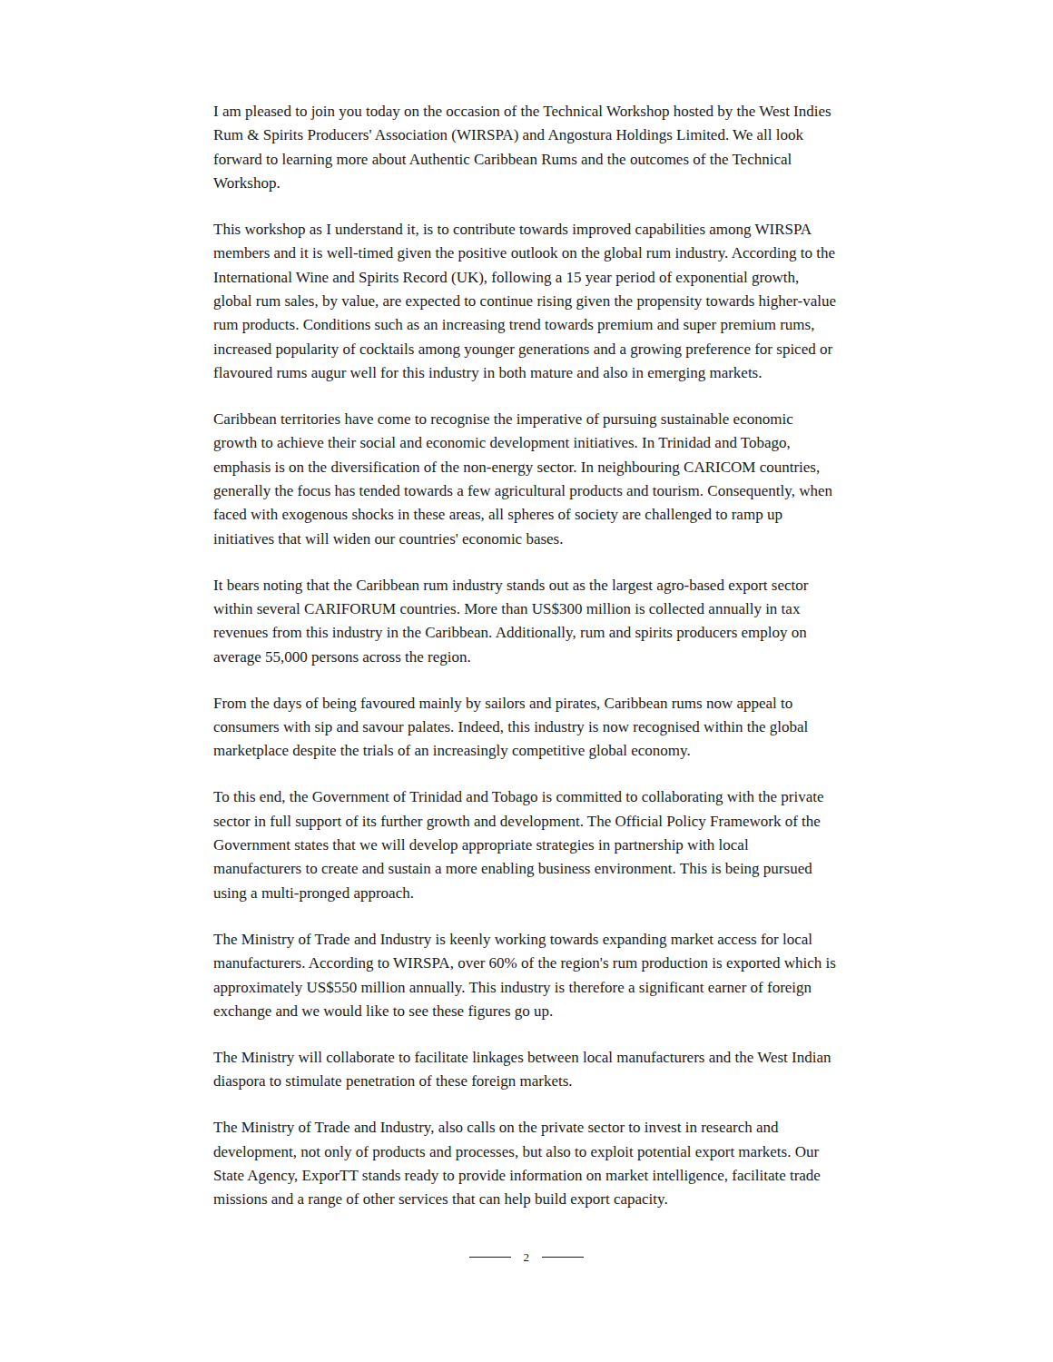I am pleased to join you today on the occasion of the Technical Workshop hosted by the West Indies Rum & Spirits Producers' Association (WIRSPA) and Angostura Holdings Limited. We all look forward to learning more about Authentic Caribbean Rums and the outcomes of the Technical Workshop.
This workshop as I understand it, is to contribute towards improved capabilities among WIRSPA members and it is well-timed given the positive outlook on the global rum industry. According to the International Wine and Spirits Record (UK), following a 15 year period of exponential growth, global rum sales, by value, are expected to continue rising given the propensity towards higher-value rum products. Conditions such as an increasing trend towards premium and super premium rums, increased popularity of cocktails among younger generations and a growing preference for spiced or flavoured rums augur well for this industry in both mature and also in emerging markets.
Caribbean territories have come to recognise the imperative of pursuing sustainable economic growth to achieve their social and economic development initiatives. In Trinidad and Tobago, emphasis is on the diversification of the non-energy sector. In neighbouring CARICOM countries, generally the focus has tended towards a few agricultural products and tourism. Consequently, when faced with exogenous shocks in these areas, all spheres of society are challenged to ramp up initiatives that will widen our countries' economic bases.
It bears noting that the Caribbean rum industry stands out as the largest agro-based export sector within several CARIFORUM countries. More than US$300 million is collected annually in tax revenues from this industry in the Caribbean. Additionally, rum and spirits producers employ on average 55,000 persons across the region.
From the days of being favoured mainly by sailors and pirates, Caribbean rums now appeal to consumers with sip and savour palates. Indeed, this industry is now recognised within the global marketplace despite the trials of an increasingly competitive global economy.
To this end, the Government of Trinidad and Tobago is committed to collaborating with the private sector in full support of its further growth and development. The Official Policy Framework of the Government states that we will develop appropriate strategies in partnership with local manufacturers to create and sustain a more enabling business environment. This is being pursued using a multi-pronged approach.
The Ministry of Trade and Industry is keenly working towards expanding market access for local manufacturers. According to WIRSPA, over 60% of the region's rum production is exported which is approximately US$550 million annually. This industry is therefore a significant earner of foreign exchange and we would like to see these figures go up.
The Ministry will collaborate to facilitate linkages between local manufacturers and the West Indian diaspora to stimulate penetration of these foreign markets.
The Ministry of Trade and Industry, also calls on the private sector to invest in research and development, not only of products and processes, but also to exploit potential export markets. Our State Agency, ExporTT stands ready to provide information on market intelligence, facilitate trade missions and a range of other services that can help build export capacity.
2